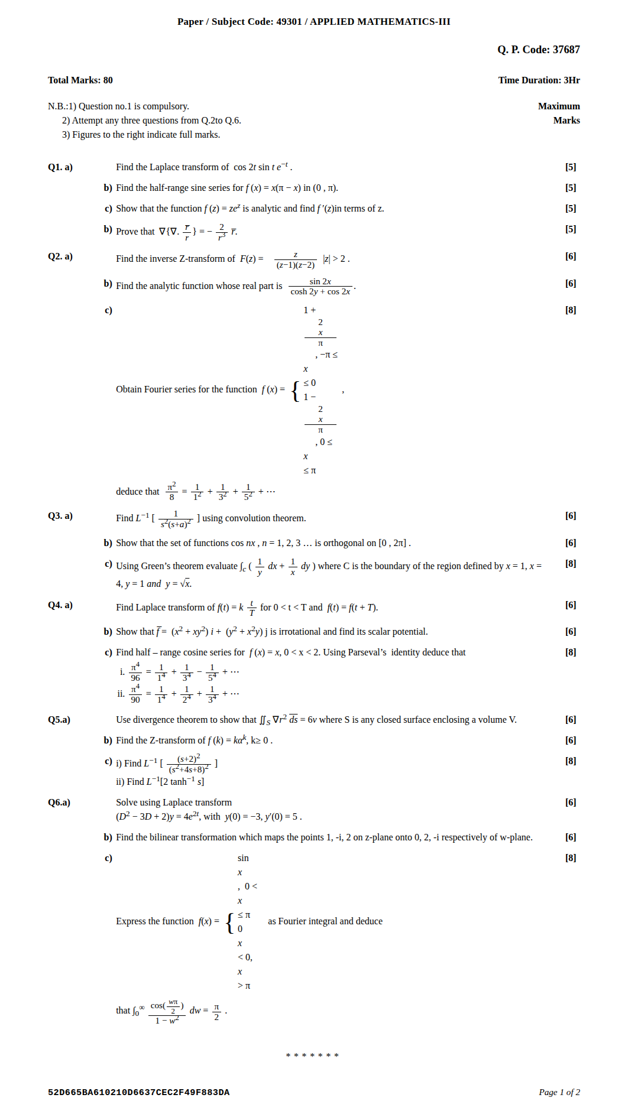Paper / Subject Code: 49301 / APPLIED MATHEMATICS-III
Q. P. Code: 37687
Total Marks: 80 Time Duration: 3Hr
N.B.:1) Question no.1 is compulsory.
2) Attempt any three questions from Q.2to Q.6.
3) Figures to the right indicate full marks.
Maximum
Marks
| Q1. a) | | Find the Laplace transform of cos 2 t sin t e − t . | [5] |
| | b) | Find the half-range sine series for f ( x ) = x (π − x ) in (0 , π). | [5] |
| | c) | Show that the function f ( z ) = ze z is analytic and find f ′( z )in terms of z. | [5] |
| | b) | Prove that ∇{∇. r̅ r } = − 2 r 3 r̅ . | [5] |
| Q2. a) | | Find the inverse Z-transform of F ( z ) = z ( z −1)( z −2) / z / > 2 . | [6] |
| | b) | Find the analytic function whose real part is sin 2 x cosh 2 y + cos 2 x . | [6] |
| | c) | Obtain Fourier series for the function f ( x ) = { 1 + 2 x π , −π ≤ x ≤ 0 1 − 2 x π , 0 ≤ x ≤ π , deduce that π 2 8 = 1 1 2 + 1 3 2 + 1 5 2 + ⋯ | [8] |
| Q3. a) | | Find L −1 [ 1 s 2 ( s + a ) 2 ] using convolution theorem. | [6] |
| | b) | Show that the set of functions cos nx , n = 1, 2, 3 … is orthogonal on [0 , 2π] . | [6] |
| | c) | Using Green’s theorem evaluate ∫ c ( 1 y dx + 1 x dy ) where C is the boundary of the region defined by x = 1, x = 4, y = 1 and y = √ x . | [8] |
| Q4. a) | | Find Laplace transform of f ( t ) = k t T for 0 < t < T and f ( t ) = f ( t + T ). | [6] |
| | b) | Show that f̅ = ( x 2 + xy 2 ) i + ( y 2 + x 2 y ) j is irrotational and find its scalar potential. | [6] |
| | c) | Find half – range cosine series for f ( x ) = x , 0 < x < 2. Using Parseval’s identity deduce that π 4 96 = 1 1 4 + 1 3 4 − 1 5 4 + ⋯ π 4 90 = 1 1 4 + 1 2 4 + 1 3 4 + ⋯ | [8] |
| Q5.a) | | Use divergence theorem to show that ∬ S ∇ r 2 ds = 6 v where S is any closed surface enclosing a volume V. | [6] |
| | b) | Find the Z-transform of f ( k ) = kα k , k≥ 0 . | [6] |
| | c) | i) Find L −1 [ ( s +2) 2 ( s 2 +4 s +8) 2 ] ii) Find L −1 [2 tanh −1 s ] | [8] |
| Q6.a) | | Solve using Laplace transform ( D 2 − 3 D + 2) y = 4 e 2 t , with y (0) = −3, y ′(0) = 5 . | [6] |
| | b) | Find the bilinear transformation which maps the points 1, -i, 2 on z-plane onto 0, 2, -i respectively of w-plane. | [6] |
| | c) | Express the function f ( x ) = { sin x , 0 < x ≤ π 0 x < 0, x > π as Fourier integral and deduce that ∫ 0 ∞ cos( w π 2 ) 1 − w 2 dw = π 2 . | [8] |
*******
52D665BA610210D6637CEC2F49F883DA Page 1 of 2